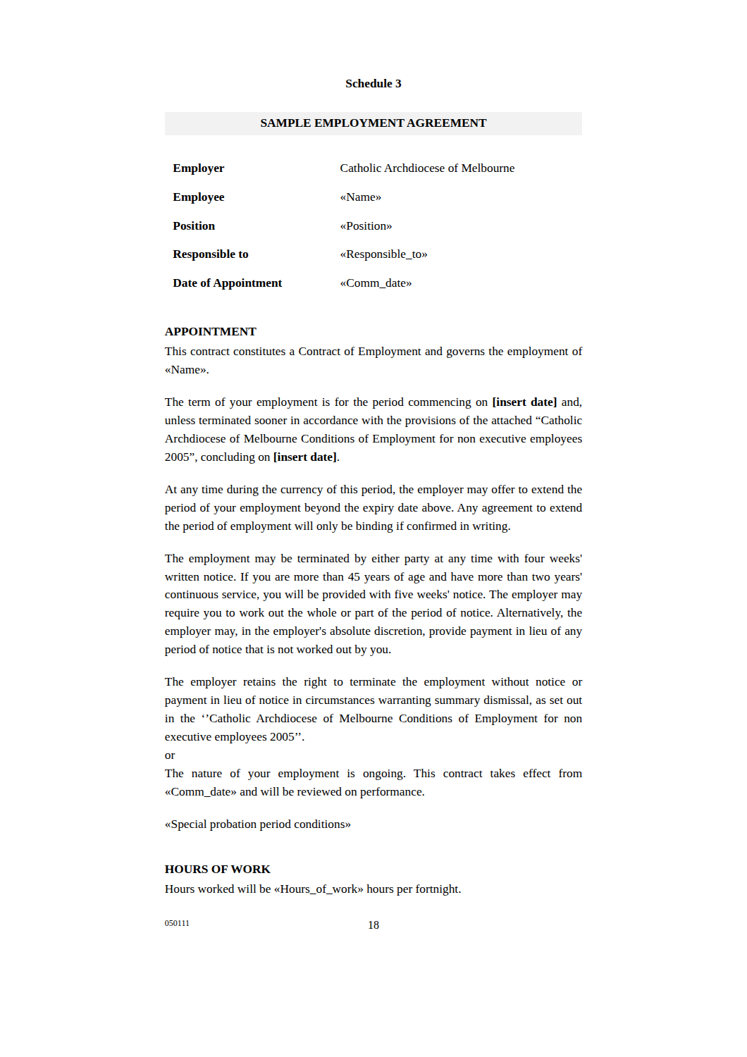Schedule 3
SAMPLE EMPLOYMENT AGREEMENT
| Employer | Catholic Archdiocese of Melbourne |
| Employee | «Name» |
| Position | «Position» |
| Responsible to | «Responsible_to» |
| Date of Appointment | «Comm_date» |
Appointment
This contract constitutes a Contract of Employment and governs the employment of «Name».
The term of your employment is for the period commencing on [insert date] and, unless terminated sooner in accordance with the provisions of the attached “Catholic Archdiocese of Melbourne Conditions of Employment for non executive employees 2005”, concluding on [insert date].
At any time during the currency of this period, the employer may offer to extend the period of your employment beyond the expiry date above. Any agreement to extend the period of employment will only be binding if confirmed in writing.
The employment may be terminated by either party at any time with four weeks' written notice. If you are more than 45 years of age and have more than two years' continuous service, you will be provided with five weeks' notice. The employer may require you to work out the whole or part of the period of notice. Alternatively, the employer may, in the employer's absolute discretion, provide payment in lieu of any period of notice that is not worked out by you.
The employer retains the right to terminate the employment without notice or payment in lieu of notice in circumstances warranting summary dismissal, as set out in the ‘’Catholic Archdiocese of Melbourne Conditions of Employment for non executive employees 2005’’.
or
The nature of your employment is ongoing. This contract takes effect from «Comm_date» and will be reviewed on performance.
«Special probation period conditions»
Hours of Work
Hours worked will be «Hours_of_work» hours per fortnight.
050111 18